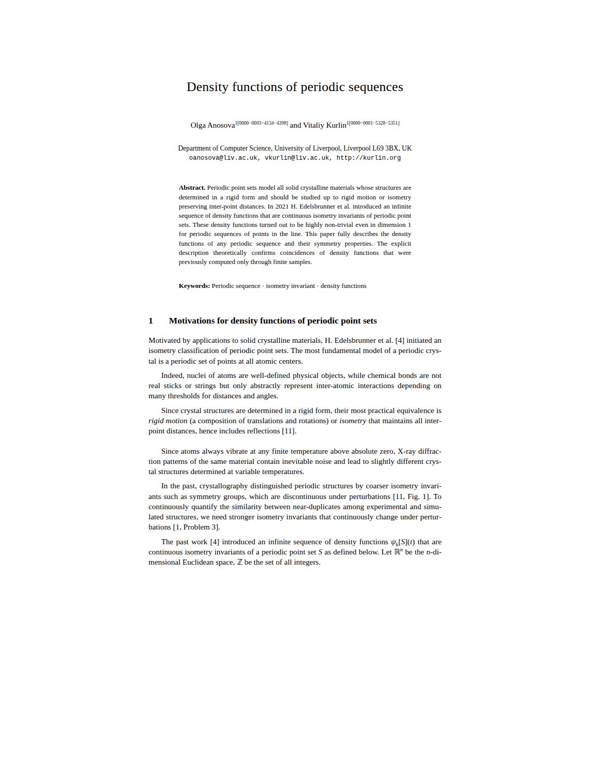Density functions of periodic sequences
Olga Anosova1[0000−0003−4134−4398] and Vitaliy Kurlin1[0000−0001−5328−5351]
Department of Computer Science, University of Liverpool, Liverpool L69 3BX, UK
oanosova@liv.ac.uk, vkurlin@liv.ac.uk, http://kurlin.org
Abstract. Periodic point sets model all solid crystalline materials whose structures are determined in a rigid form and should be studied up to rigid motion or isometry preserving inter-point distances. In 2021 H. Edelsbrunner et al. introduced an infinite sequence of density functions that are continuous isometry invariants of periodic point sets. These density functions turned out to be highly non-trivial even in dimension 1 for periodic sequences of points in the line. This paper fully describes the density functions of any periodic sequence and their symmetry properties. The explicit description theoretically confirms coincidences of density functions that were previously computed only through finite samples.
Keywords: Periodic sequence · isometry invariant · density functions
1 Motivations for density functions of periodic point sets
Motivated by applications to solid crystalline materials, H. Edelsbrunner et al. [4] initiated an isometry classification of periodic point sets. The most fundamental model of a periodic crystal is a periodic set of points at all atomic centers.
Indeed, nuclei of atoms are well-defined physical objects, while chemical bonds are not real sticks or strings but only abstractly represent inter-atomic interactions depending on many thresholds for distances and angles.
Since crystal structures are determined in a rigid form, their most practical equivalence is rigid motion (a composition of translations and rotations) or isometry that maintains all inter-point distances, hence includes reflections [11].
Since atoms always vibrate at any finite temperature above absolute zero, X-ray diffraction patterns of the same material contain inevitable noise and lead to slightly different crystal structures determined at variable temperatures.
In the past, crystallography distinguished periodic structures by coarser isometry invariants such as symmetry groups, which are discontinuous under perturbations [11, Fig. 1]. To continuously quantify the similarity between near-duplicates among experimental and simulated structures, we need stronger isometry invariants that continuously change under perturbations [1, Problem 3].
The past work [4] introduced an infinite sequence of density functions ψk[S](t) that are continuous isometry invariants of a periodic point set S as defined below. Let ℝn be the n-dimensional Euclidean space, ℤ be the set of all integers.